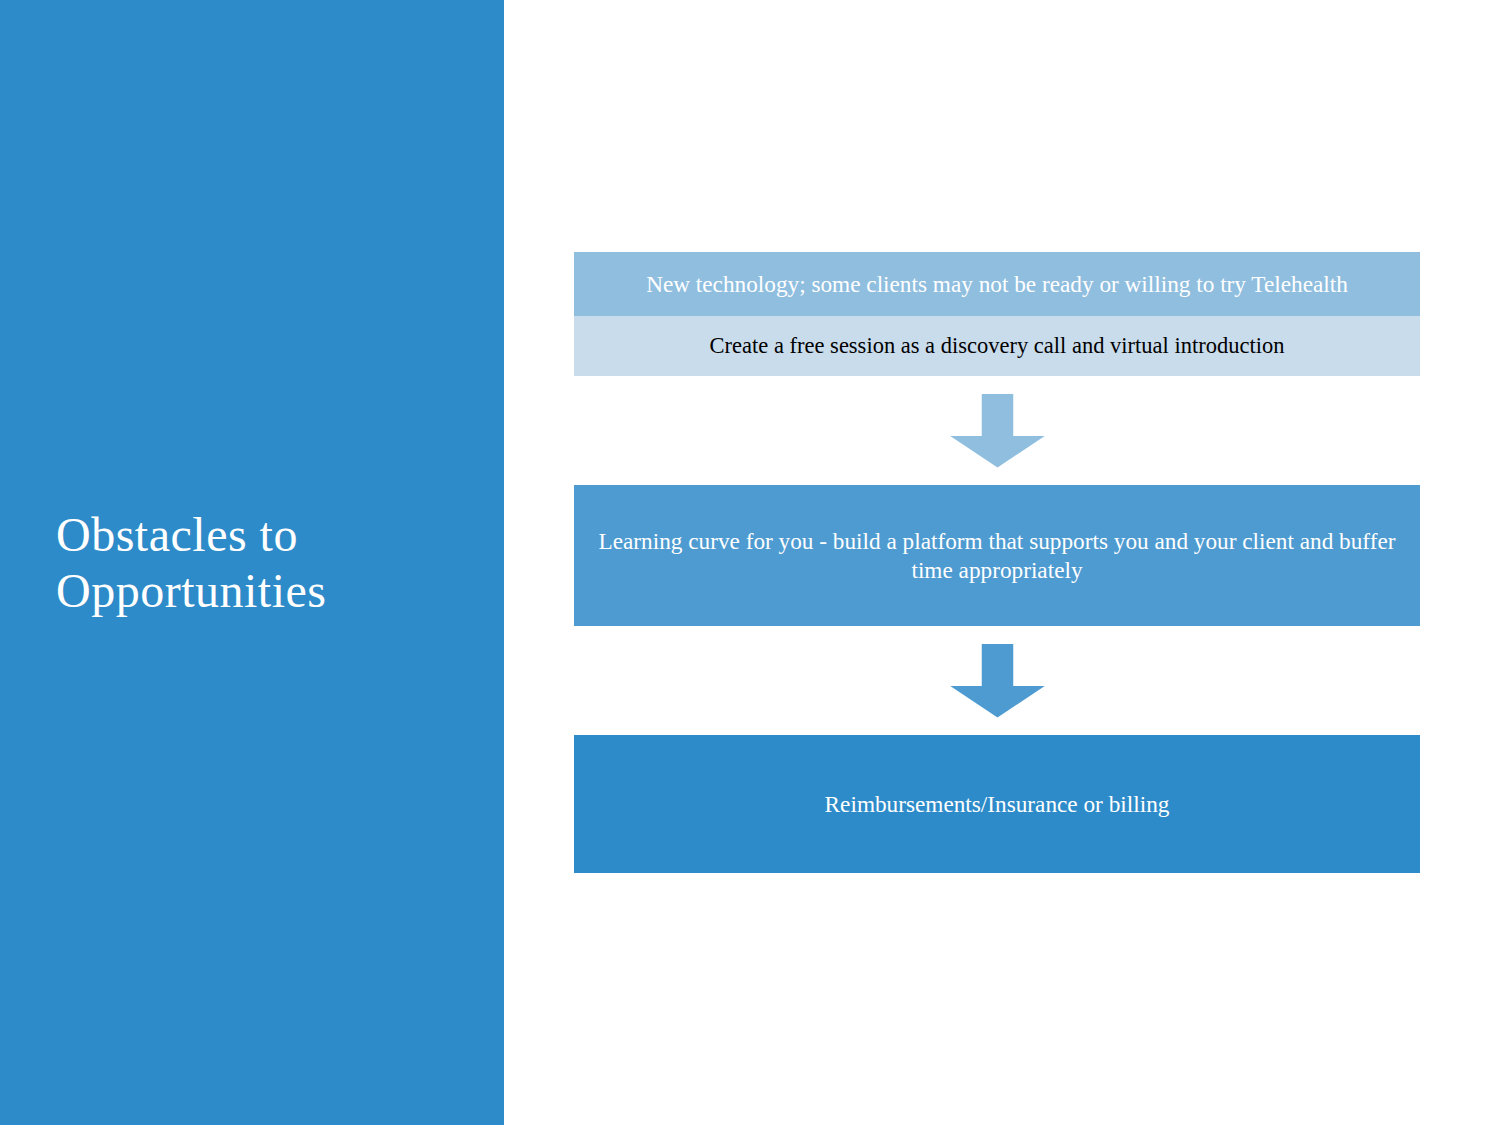Obstacles to
Opportunities
New technology; some clients may not be ready or willing to try Telehealth
Create a free session as a discovery call and virtual introduction
Learning curve for you - build a platform that supports you and your client and buffer time appropriately
Reimbursements/Insurance or billing